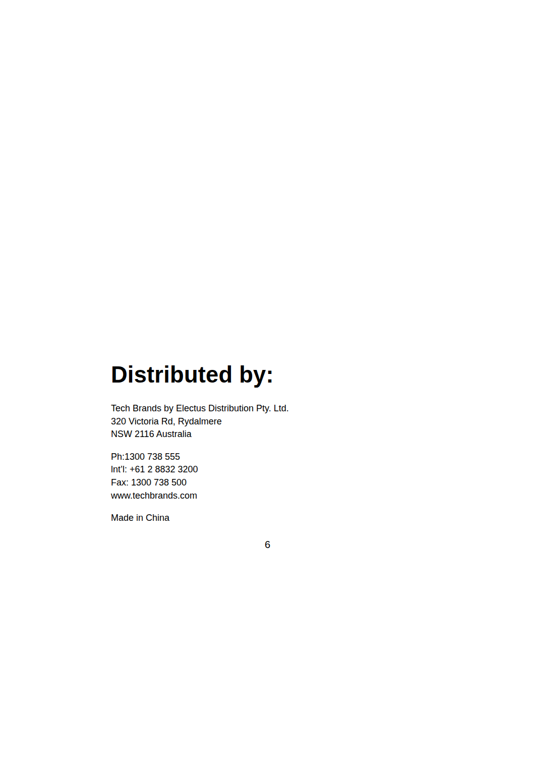Distributed by:
Tech Brands by Electus Distribution Pty. Ltd.
320 Victoria Rd, Rydalmere
NSW 2116 Australia
Ph:1300 738 555
lnt’l: +61 2 8832 3200
Fax: 1300 738 500
www.techbrands.com
Made in China
6